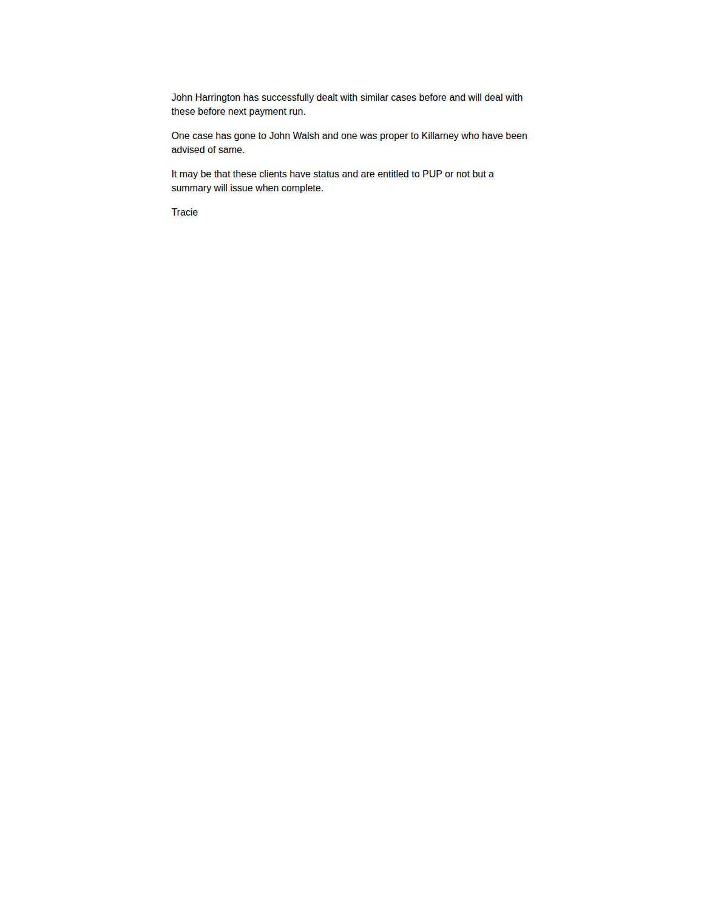John Harrington has successfully dealt with similar cases before and will deal with these before next payment run.
One case has gone to John Walsh and one was proper to Killarney who have been advised of same.
It may be that these clients have status and are entitled to PUP or not but a summary will issue when complete.
Tracie